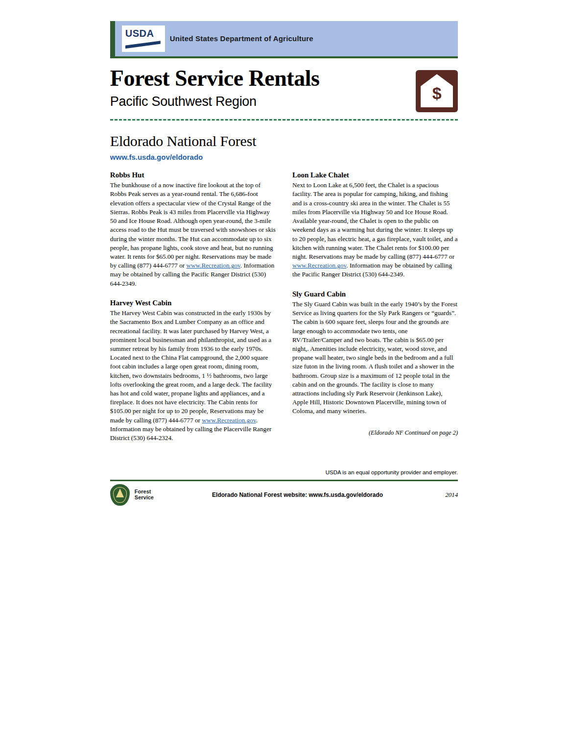USDA
United States Department of Agriculture
Forest Service Rentals
Pacific Southwest Region
$
Eldorado National Forest
www.fs.usda.gov/eldorado
Robbs Hut
The bunkhouse of a now inactive fire lookout at the top of Robbs Peak serves as a year-round rental. The 6,686-foot elevation offers a spectacular view of the Crystal Range of the Sierras. Robbs Peak is 43 miles from Placerville via Highway 50 and Ice House Road. Although open year-round, the 3-mile access road to the Hut must be traversed with snowshoes or skis during the winter months. The Hut can accommodate up to six people, has propane lights, cook stove and heat, but no running water. It rents for $65.00 per night. Reservations may be made by calling (877) 444-6777 or www.Recreation.gov. Information may be obtained by calling the Pacific Ranger District (530) 644-2349.
Harvey West Cabin
The Harvey West Cabin was constructed in the early 1930s by the Sacramento Box and Lumber Company as an office and recreational facility. It was later purchased by Harvey West, a prominent local businessman and philanthropist, and used as a summer retreat by his family from 1936 to the early 1970s. Located next to the China Flat campground, the 2,000 square foot cabin includes a large open great room, dining room, kitchen, two downstairs bedrooms, 1 ½ bathrooms, two large lofts overlooking the great room, and a large deck. The facility has hot and cold water, propane lights and appliances, and a fireplace. It does not have electricity. The Cabin rents for $105.00 per night for up to 20 people, Reservations may be made by calling (877) 444-6777 or www.Recreation.gov. Information may be obtained by calling the Placerville Ranger District (530) 644-2324.
Loon Lake Chalet
Next to Loon Lake at 6,500 feet, the Chalet is a spacious facility. The area is popular for camping, hiking, and fishing and is a cross-country ski area in the winter. The Chalet is 55 miles from Placerville via Highway 50 and Ice House Road. Available year-round, the Chalet is open to the public on weekend days as a warming hut during the winter. It sleeps up to 20 people, has electric heat, a gas fireplace, vault toilet, and a kitchen with running water. The Chalet rents for $100.00 per night. Reservations may be made by calling (877) 444-6777 or www.Recreation.gov. Information may be obtained by calling the Pacific Ranger District (530) 644-2349.
Sly Guard Cabin
The Sly Guard Cabin was built in the early 1940’s by the Forest Service as living quarters for the Sly Park Rangers or “guards”. The cabin is 600 square feet, sleeps four and the grounds are large enough to accommodate two tents, one RV/Trailer/Camper and two boats. The cabin is $65.00 per night,. Amenities include electricity, water, wood stove, and propane wall heater, two single beds in the bedroom and a full size futon in the living room. A flush toilet and a shower in the bathroom. Group size is a maximum of 12 people total in the cabin and on the grounds. The facility is close to many attractions including sly Park Reservoir (Jenkinson Lake), Apple Hill, Historic Downtown Placerville, mining town of Coloma, and many wineries.
(Eldorado NF Continued on page 2)
USDA is an equal opportunity provider and employer.
Forest
Service
Eldorado National Forest website: www.fs.usda.gov/eldorado
2014